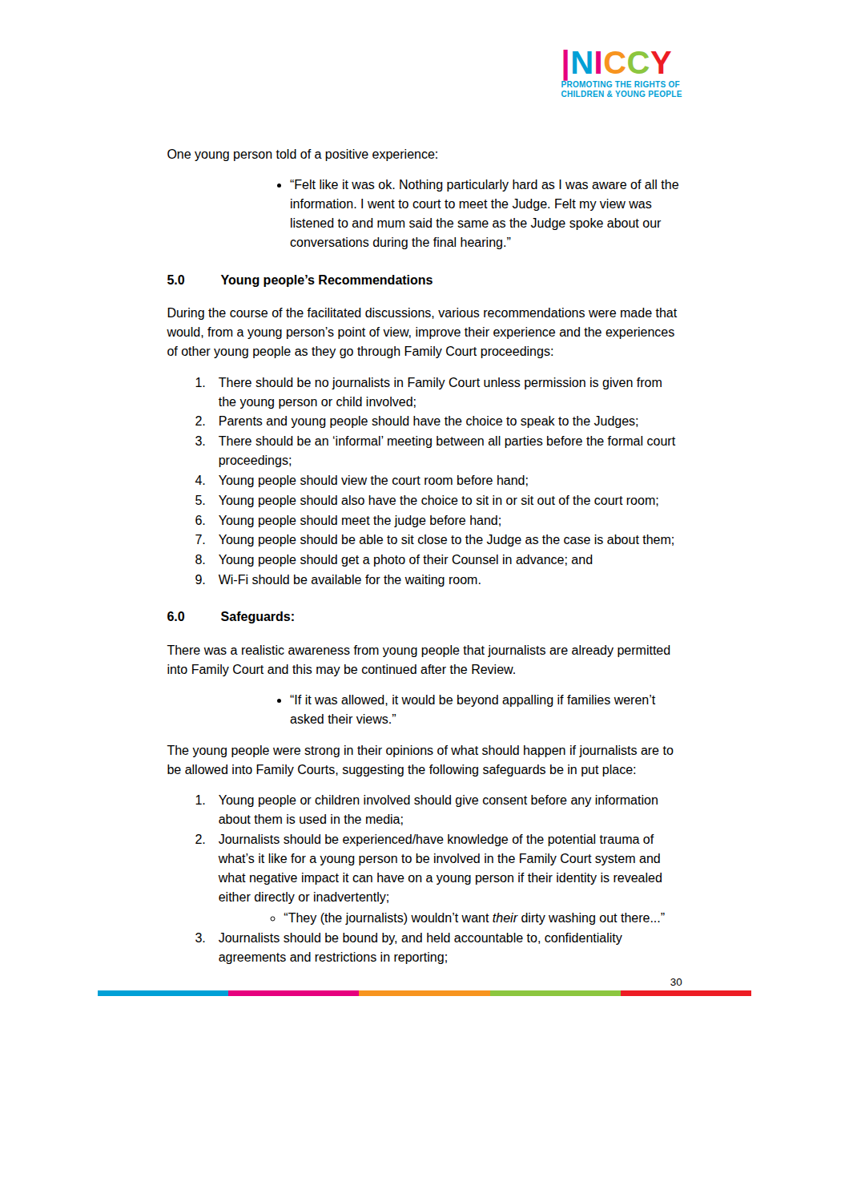|NICCY
PROMOTING THE RIGHTS OF
CHILDREN & YOUNG PEOPLE
One young person told of a positive experience:
“Felt like it was ok. Nothing particularly hard as I was aware of all the information. I went to court to meet the Judge. Felt my view was listened to and mum said the same as the Judge spoke about our conversations during the final hearing.”
5.0 Young people’s Recommendations
During the course of the facilitated discussions, various recommendations were made that would, from a young person’s point of view, improve their experience and the experiences of other young people as they go through Family Court proceedings:
There should be no journalists in Family Court unless permission is given from the young person or child involved;
Parents and young people should have the choice to speak to the Judges;
There should be an ‘informal’ meeting between all parties before the formal court proceedings;
Young people should view the court room before hand;
Young people should also have the choice to sit in or sit out of the court room;
Young people should meet the judge before hand;
Young people should be able to sit close to the Judge as the case is about them;
Young people should get a photo of their Counsel in advance; and
Wi-Fi should be available for the waiting room.
6.0 Safeguards:
There was a realistic awareness from young people that journalists are already permitted into Family Court and this may be continued after the Review.
“If it was allowed, it would be beyond appalling if families weren’t asked their views.”
The young people were strong in their opinions of what should happen if journalists are to be allowed into Family Courts, suggesting the following safeguards be in put place:
Young people or children involved should give consent before any information about them is used in the media;
Journalists should be experienced/have knowledge of the potential trauma of what’s it like for a young person to be involved in the Family Court system and what negative impact it can have on a young person if their identity is revealed either directly or inadvertently;
“They (the journalists) wouldn’t want their dirty washing out there...”
Journalists should be bound by, and held accountable to, confidentiality agreements and restrictions in reporting;
30